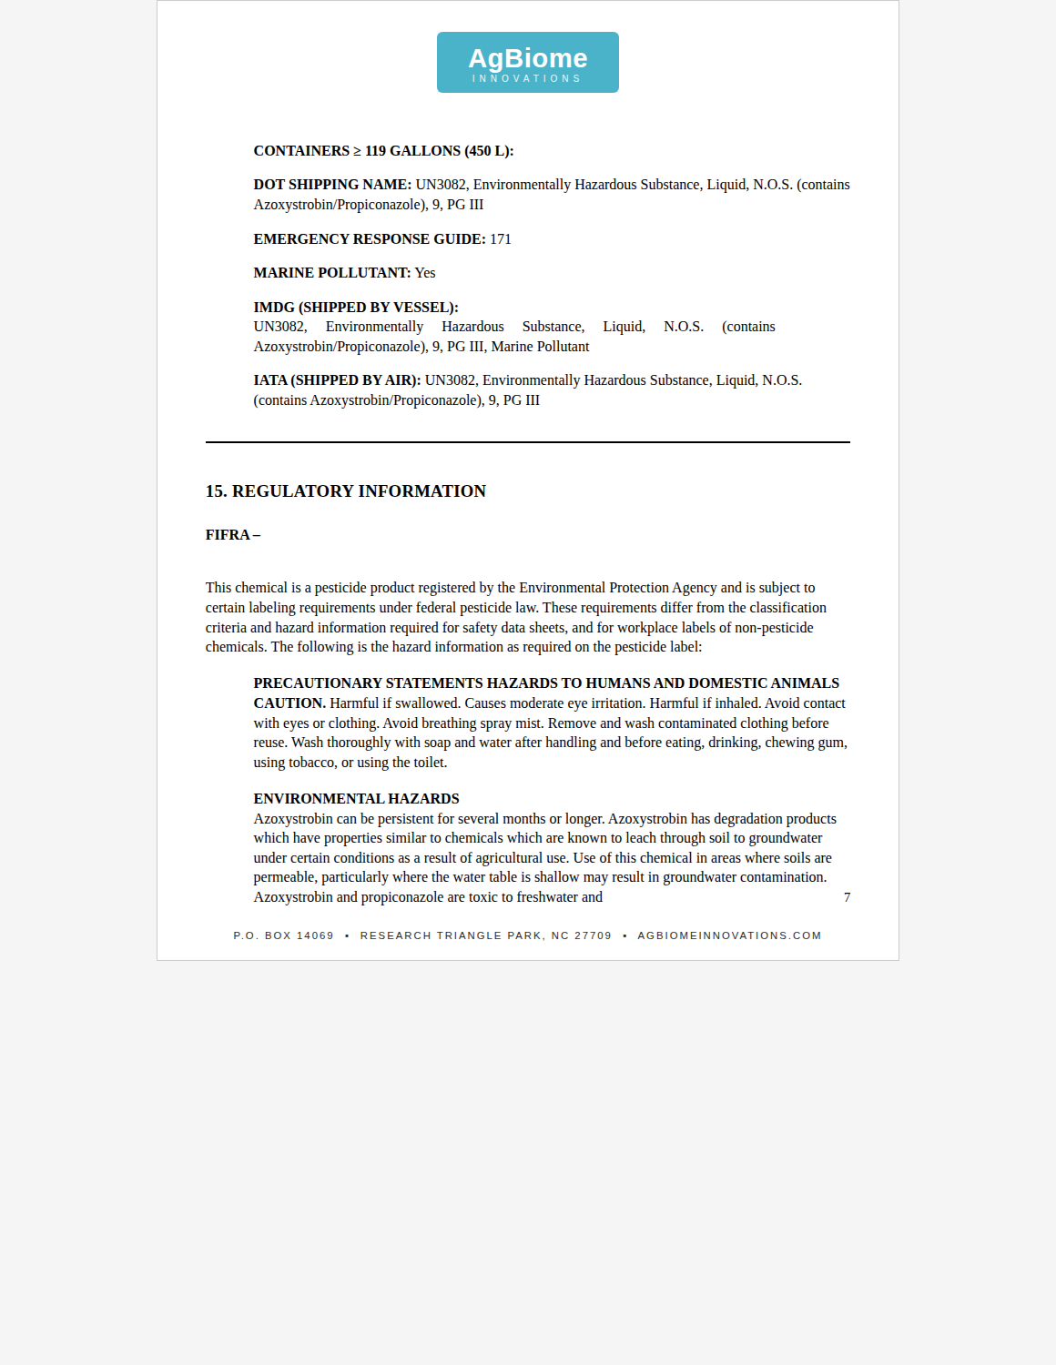AgBiome
INNOVATIONS
CONTAINERS ≥ 119 GALLONS (450 L):
DOT SHIPPING NAME: UN3082, Environmentally Hazardous Substance, Liquid, N.O.S. (contains Azoxystrobin/Propiconazole), 9, PG III
EMERGENCY RESPONSE GUIDE: 171
MARINE POLLUTANT: Yes
IMDG (SHIPPED BY VESSEL):
UN3082, Environmentally Hazardous Substance, Liquid, N.O.S. (contains Azoxystrobin/Propiconazole), 9, PG III, Marine Pollutant
IATA (SHIPPED BY AIR): UN3082, Environmentally Hazardous Substance, Liquid, N.O.S.
(contains Azoxystrobin/Propiconazole), 9, PG III
15. REGULATORY INFORMATION
FIFRA –
This chemical is a pesticide product registered by the Environmental Protection Agency and is subject to certain labeling requirements under federal pesticide law. These requirements differ from the classification criteria and hazard information required for safety data sheets, and for workplace labels of non-pesticide chemicals. The following is the hazard information as required on the pesticide label:
PRECAUTIONARY STATEMENTS HAZARDS TO HUMANS AND DOMESTIC ANIMALS
CAUTION. Harmful if swallowed. Causes moderate eye irritation. Harmful if inhaled. Avoid contact with eyes or clothing. Avoid breathing spray mist. Remove and wash contaminated clothing before reuse. Wash thoroughly with soap and water after handling and before eating, drinking, chewing gum, using tobacco, or using the toilet.
ENVIRONMENTAL HAZARDS
Azoxystrobin can be persistent for several months or longer. Azoxystrobin has degradation products which have properties similar to chemicals which are known to leach through soil to groundwater under certain conditions as a result of agricultural use. Use of this chemical in areas where soils are permeable, particularly where the water table is shallow may result in groundwater contamination. Azoxystrobin and propiconazole are toxic to freshwater and
7
P.O. BOX 14069 ▪ RESEARCH TRIANGLE PARK, NC 27709 ▪ AGBIOMEINNOVATIONS.COM